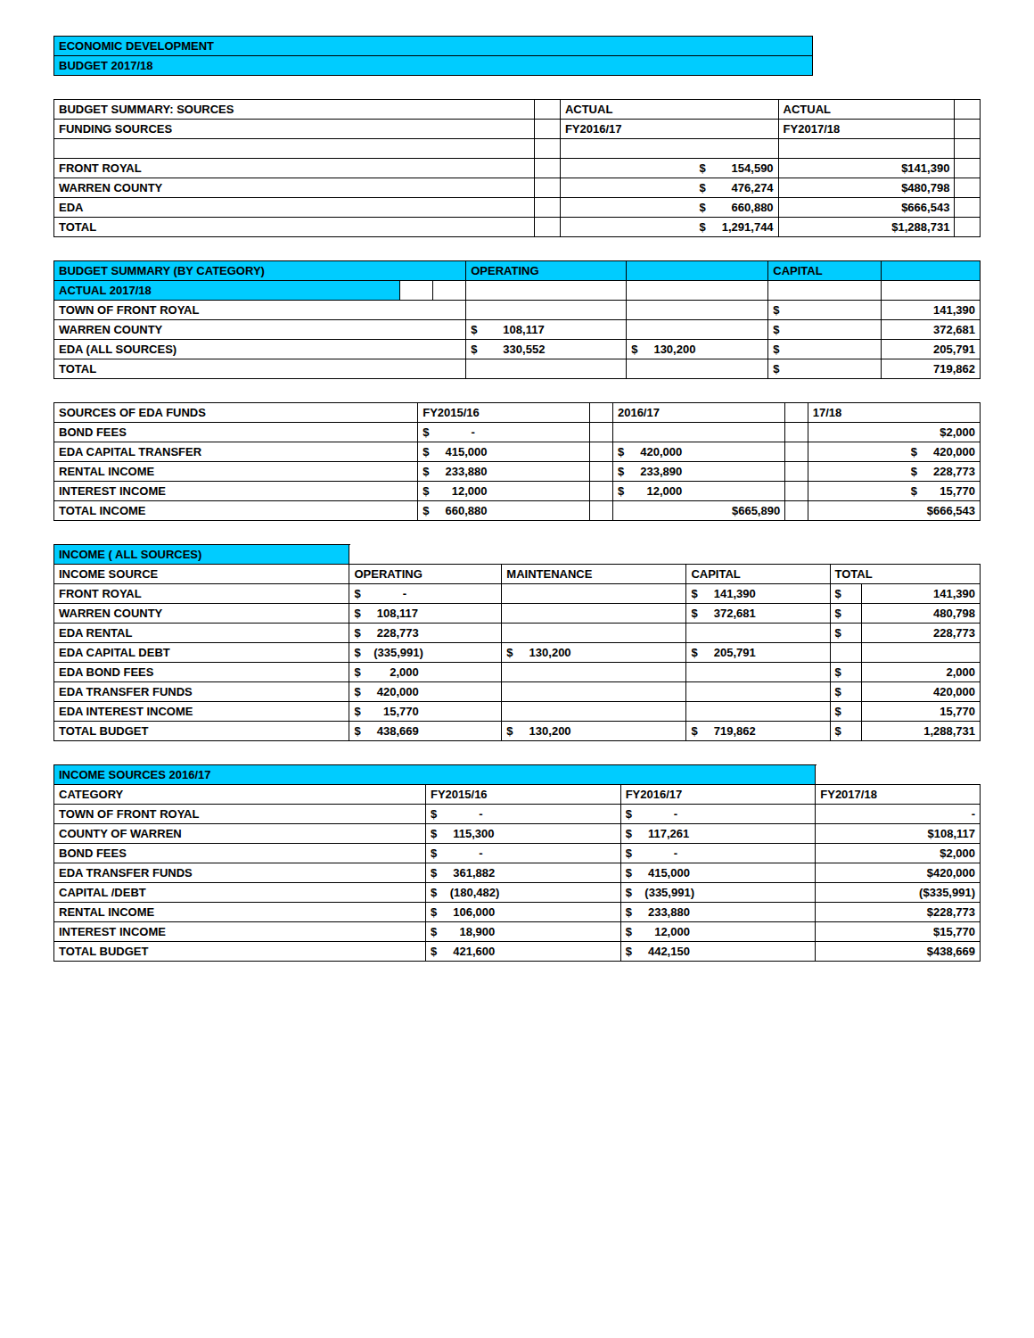| ECONOMIC DEVELOPMENT | | | | |
| BUDGET 2017/18 | | | | |
| BUDGET SUMMARY: SOURCES | | ACTUAL | ACTUAL | |
| FUNDING SOURCES | | FY2016/17 | FY2017/18 | |
| FRONT ROYAL | | $ 154,590 | $141,390 | |
| WARREN COUNTY | | $ 476,274 | $480,798 | |
| EDA | | $ 660,880 | $666,543 | |
| TOTAL | | $ 1,291,744 | $1,288,731 | |
| BUDGET SUMMARY (BY CATEGORY) | OPERATING | | CAPITAL | |
| ACTUAL 2017/18 | | | | | | |
| TOWN OF FRONT ROYAL | | | $ | 141,390 |
| WARREN COUNTY | $ 108,117 | | $ | 372,681 |
| EDA (ALL SOURCES) | $ 330,552 | $ 130,200 | $ | 205,791 |
| TOTAL | | | $ | 719,862 |
| SOURCES OF EDA FUNDS | FY2015/16 | | 2016/17 | | 17/18 |
| BOND FEES | $ - | | | | $2,000 |
| EDA CAPITAL TRANSFER | $ 415,000 | | $ 420,000 | | $ 420,000 |
| RENTAL INCOME | $ 233,880 | | $ 233,890 | | $ 228,773 |
| INTEREST INCOME | $ 12,000 | | $ 12,000 | | $ 15,770 |
| TOTAL INCOME | $ 660,880 | | $665,890 | | $666,543 |
| INCOME ( ALL SOURCES) | | | | | |
| INCOME SOURCE | OPERATING | MAINTENANCE | CAPITAL | TOTAL |
| FRONT ROYAL | $ - | | $ 141,390 | $ | 141,390 |
| WARREN COUNTY | $ 108,117 | | $ 372,681 | $ | 480,798 |
| EDA RENTAL | $ 228,773 | | | $ | 228,773 |
| EDA CAPITAL DEBT | $ (335,991) | $ 130,200 | $ 205,791 | | |
| EDA BOND FEES | $ 2,000 | | | $ | 2,000 |
| EDA TRANSFER FUNDS | $ 420,000 | | | $ | 420,000 |
| EDA INTEREST INCOME | $ 15,770 | | | $ | 15,770 |
| TOTAL BUDGET | $ 438,669 | $ 130,200 | $ 719,862 | $ | 1,288,731 |
| INCOME SOURCES 2016/17 | |
| CATEGORY | FY2015/16 | FY2016/17 | FY2017/18 |
| TOWN OF FRONT ROYAL | $ - | $ - | - |
| COUNTY OF WARREN | $ 115,300 | $ 117,261 | $108,117 |
| BOND FEES | $ - | $ - | $2,000 |
| EDA TRANSFER FUNDS | $ 361,882 | $ 415,000 | $420,000 |
| CAPITAL /DEBT | $ (180,482) | $ (335,991) | ($335,991) |
| RENTAL INCOME | $ 106,000 | $ 233,880 | $228,773 |
| INTEREST INCOME | $ 18,900 | $ 12,000 | $15,770 |
| TOTAL BUDGET | $ 421,600 | $ 442,150 | $438,669 |